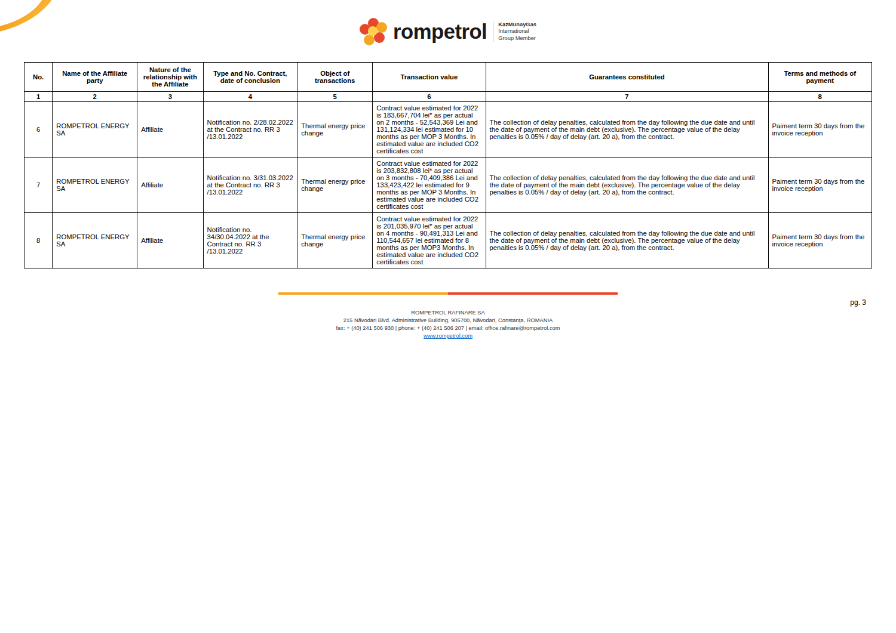rompetrol
Kaz MunayGas
International
Group Member
| No. | Name of the Affiliate party | Nature of the relationship with the Affiliate | Type and No. Contract, date of conclusion | Object of transactions | Transaction value | Guarantees constituted | Terms and methods of payment |
| --- | --- | --- | --- | --- | --- | --- | --- |
| 1 | 2 | 3 | 4 | 5 | 6 | 7 | 8 |
| 6 | ROMPETROL ENERGY SA | Affiliate | Notification no. 2/28.02.2022 at the Contract no. RR 3 /13.01.2022 | Thermal energy price change | Contract value estimated for 2022 is 183,667,704 lei* as per actual on 2 months - 52,543,369 Lei and 131,124,334 lei estimated for 10 months as per MOP 3 Months. In estimated value are included CO2 certificates cost | The collection of delay penalties, calculated from the day following the due date and until the date of payment of the main debt (exclusive). The percentage value of the delay penalties is 0.05% / day of delay (art. 20 a), from the contract. | Paiment term 30 days from the invoice reception |
| 7 | ROMPETROL ENERGY SA | Affiliate | Notification no. 3/31.03.2022 at the Contract no. RR 3 /13.01.2022 | Thermal energy price change | Contract value estimated for 2022 is 203,832,808 lei* as per actual on 3 months - 70,409,386 Lei and 133,423,422 lei estimated for 9 months as per MOP 3 Months. In estimated value are included CO2 certificates cost | The collection of delay penalties, calculated from the day following the due date and until the date of payment of the main debt (exclusive). The percentage value of the delay penalties is 0.05% / day of delay (art. 20 a), from the contract. | Paiment term 30 days from the invoice reception |
| 8 | ROMPETROL ENERGY SA | Affiliate | Notification no. 34/30.04.2022 at the Contract no. RR 3 /13.01.2022 | Thermal energy price change | Contract value estimated for 2022 is 201,035,970 lei* as per actual on 4 months - 90,491,313 Lei and 110,544,657 lei estimated for 8 months as per MOP3 Months. In estimated value are included CO2 certificates cost | The collection of delay penalties, calculated from the day following the due date and until the date of payment of the main debt (exclusive). The percentage value of the delay penalties is 0.05% / day of delay (art. 20 a), from the contract. | Paiment term 30 days from the invoice reception |
pg. 3
ROMPETROL RAFINARE SA
215 Năvodari Blvd. Administrative Building, 905700, Năvodari, Constanța, ROMANIA
fax: + (40) 241 506 930 | phone: + (40) 241 506 207 | email: office.rafinare@rompetrol.com
www.rompetrol.com